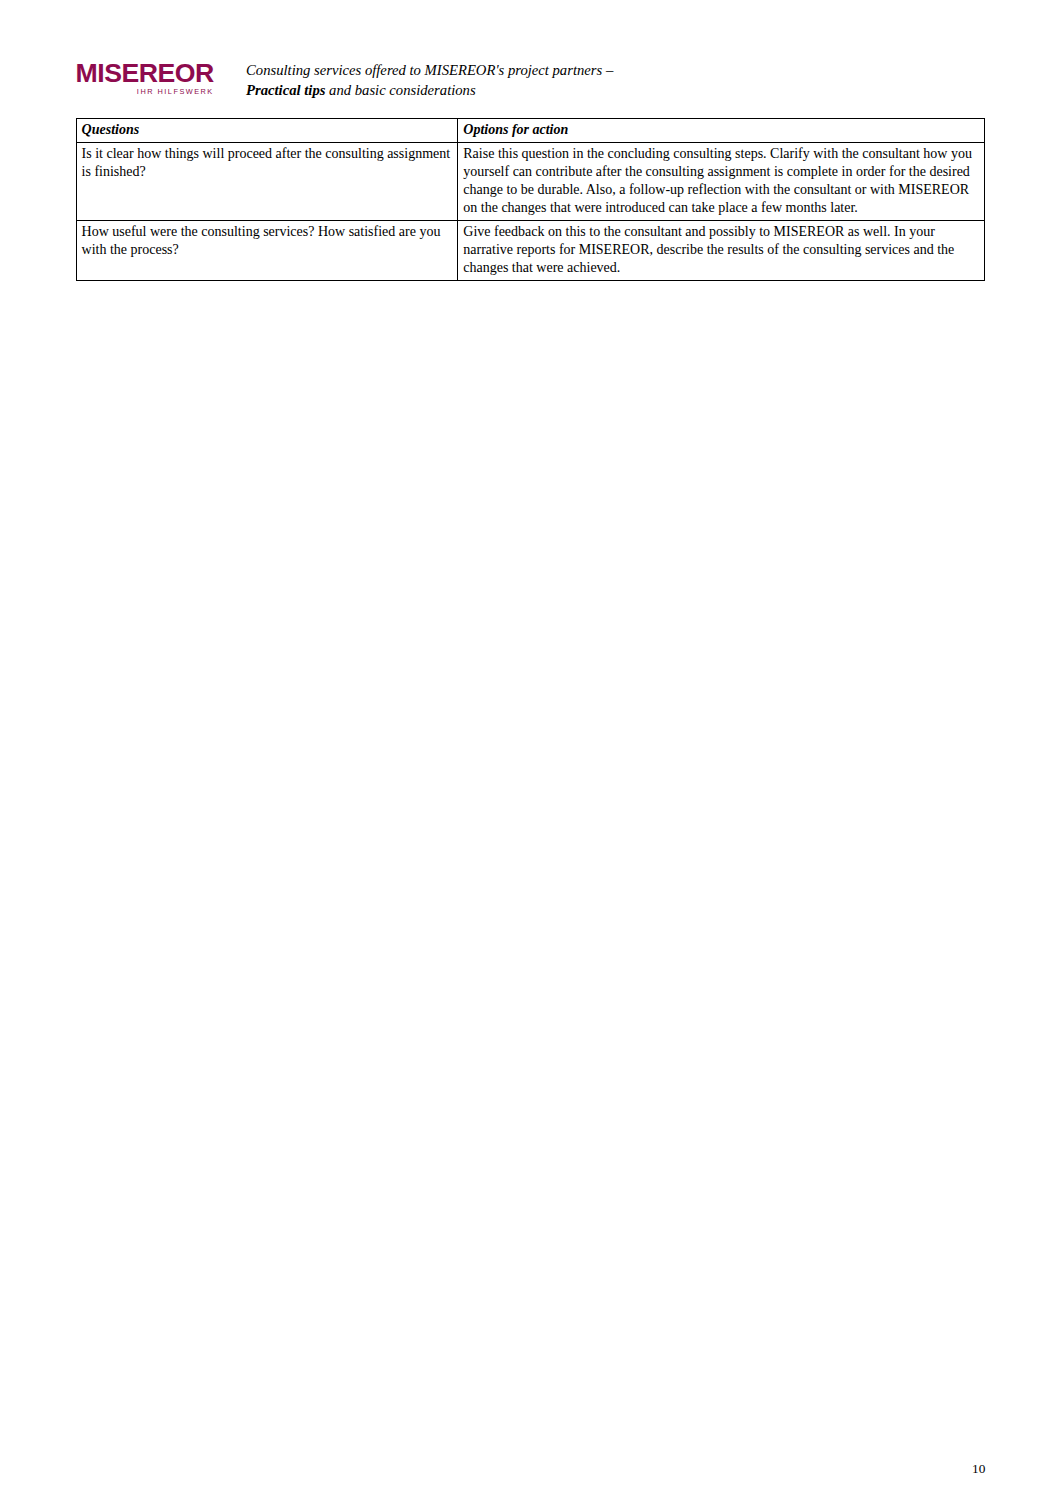MISEREOR
IHR HILFSWERK
Consulting services offered to MISEREOR's project partners –
Practical tips and basic considerations
| Questions | Options for action |
| --- | --- |
| Is it clear how things will proceed after the consulting assignment is finished? | Raise this question in the concluding consulting steps. Clarify with the consultant how you yourself can contribute after the consulting assignment is complete in order for the desired change to be durable. Also, a follow-up reflection with the consultant or with MISEREOR on the changes that were introduced can take place a few months later. |
| How useful were the consulting services? How satisfied are you with the process? | Give feedback on this to the consultant and possibly to MISEREOR as well. In your narrative reports for MISEREOR, describe the results of the consulting services and the changes that were achieved. |
10